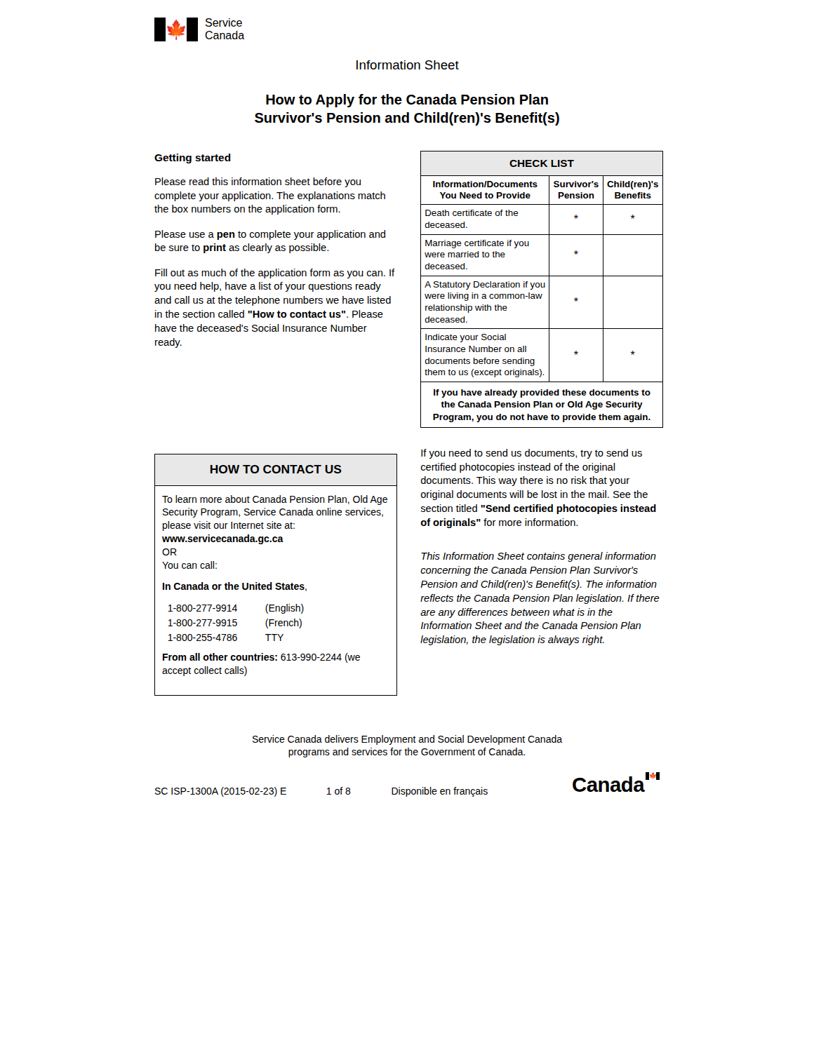🍁 Service
Canada
Information Sheet
How to Apply for the Canada Pension Plan
Survivor's Pension and Child(ren)'s Benefit(s)
Getting started
Please read this information sheet before you complete your application. The explanations match the box numbers on the application form.
Please use a pen to complete your application and be sure to print as clearly as possible.
Fill out as much of the application form as you can. If you need help, have a list of your questions ready and call us at the telephone numbers we have listed in the section called "How to contact us". Please have the deceased's Social Insurance Number ready.
HOW TO CONTACT US
To learn more about Canada Pension Plan, Old Age Security Program, Service Canada online services, please visit our Internet site at:
www.servicecanada.gc.ca
OR
You can call:
In Canada or the United States,
1-800-277-9914(English)
1-800-277-9915(French)
1-800-255-4786 TTY
From all other countries: 613-990-2244 (we accept collect calls)
| CHECK LIST |
| --- |
| Information/Documents You Need to Provide | Survivor's Pension | Child(ren)'s Benefits |
| Death certificate of the deceased. | * | * |
| Marriage certificate if you were married to the deceased. | * | |
| A Statutory Declaration if you were living in a common-law relationship with the deceased. | * | |
| Indicate your Social Insurance Number on all documents before sending them to us (except originals). | * | * |
| If you have already provided these documents to the Canada Pension Plan or Old Age Security Program, you do not have to provide them again. |
If you need to send us documents, try to send us certified photocopies instead of the original documents. This way there is no risk that your original documents will be lost in the mail. See the section titled "Send certified photocopies instead of originals" for more information.
This Information Sheet contains general information concerning the Canada Pension Plan Survivor's Pension and Child(ren)'s Benefit(s). The information reflects the Canada Pension Plan legislation. If there are any differences between what is in the Information Sheet and the Canada Pension Plan legislation, the legislation is always right.
Service Canada delivers Employment and Social Development Canada
programs and services for the Government of Canada.
SC ISP-1300A (2015-02-23) E
1 of 8 Disponible en français
Canada🍁